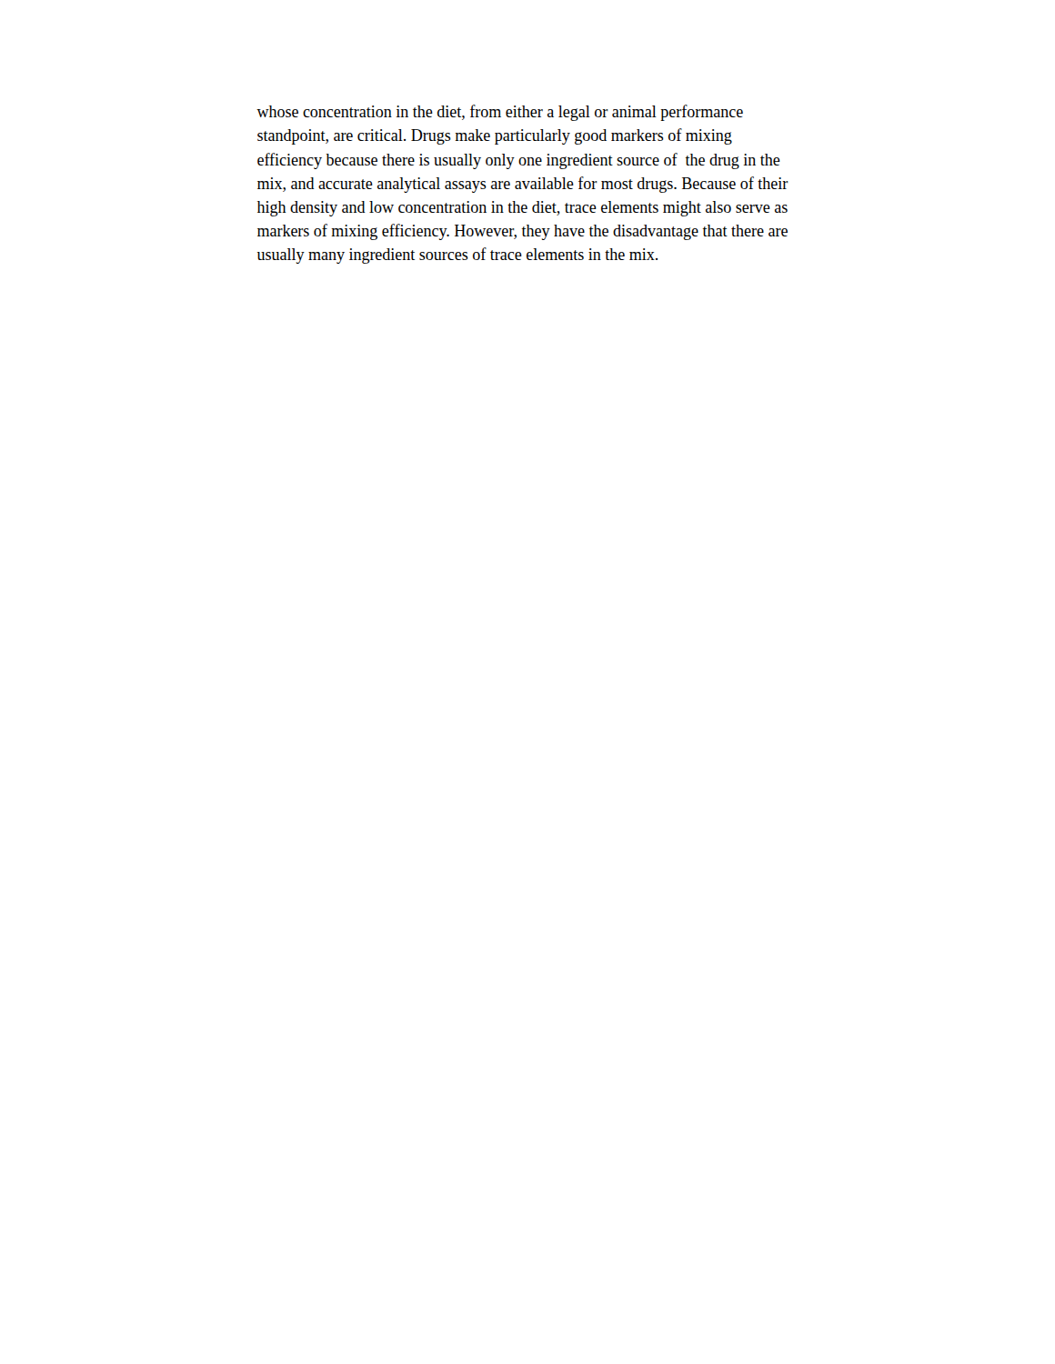whose concentration in the diet, from either a legal or animal performance standpoint, are critical. Drugs make particularly good markers of mixing efficiency because there is usually only one ingredient source of the drug in the mix, and accurate analytical assays are available for most drugs. Because of their high density and low concentration in the diet, trace elements might also serve as markers of mixing efficiency. However, they have the disadvantage that there are usually many ingredient sources of trace elements in the mix.